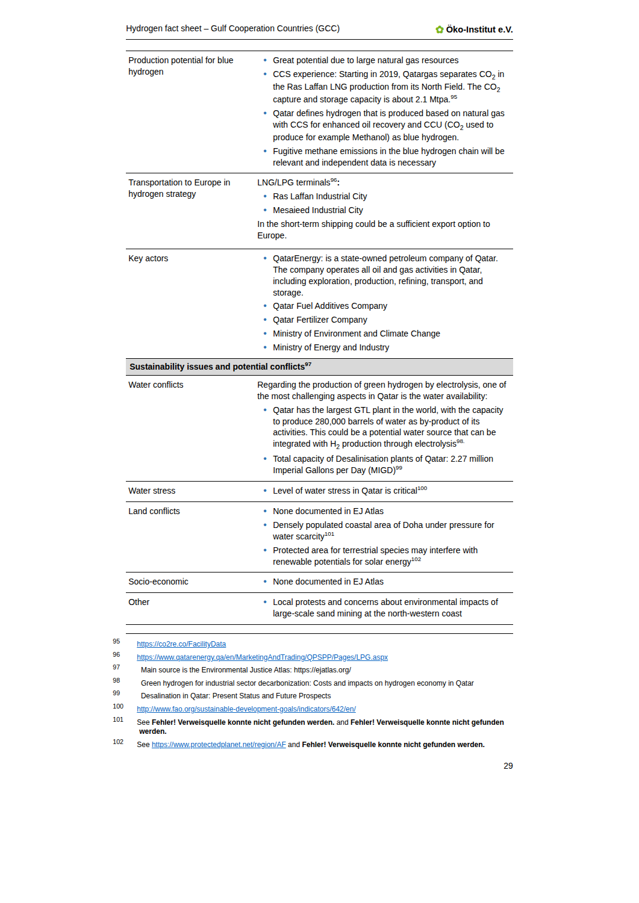Hydrogen fact sheet – Gulf Cooperation Countries (GCC)
✿ Öko-Institut e.V.
| Production potential for blue hydrogen | Great potential due to large natural gas resources CCS experience: Starting in 2019, Qatargas separates CO 2 in the Ras Laffan LNG production from its North Field. The CO 2 capture and storage capacity is about 2.1 Mtpa. 95 Qatar defines hydrogen that is produced based on natural gas with CCS for enhanced oil recovery and CCU (CO 2 used to produce for example Methanol) as blue hydrogen. Fugitive methane emissions in the blue hydrogen chain will be relevant and independent data is necessary |
| Transportation to Europe in hydrogen strategy | LNG/LPG terminals 96 : Ras Laffan Industrial City Mesaieed Industrial City In the short-term shipping could be a sufficient export option to Europe. |
| Key actors | QatarEnergy: is a state-owned petroleum company of Qatar. The company operates all oil and gas activities in Qatar, including exploration, production, refining, transport, and storage. Qatar Fuel Additives Company Qatar Fertilizer Company Ministry of Environment and Climate Change Ministry of Energy and Industry |
| Sustainability issues and potential conflicts 97 |
| Water conflicts | Regarding the production of green hydrogen by electrolysis, one of the most challenging aspects in Qatar is the water availability: Qatar has the largest GTL plant in the world, with the capacity to produce 280,000 barrels of water as by-product of its activities. This could be a potential water source that can be integrated with H 2 production through electrolysis 98. Total capacity of Desalinisation plants of Qatar: 2.27 million Imperial Gallons per Day (MIGD) 99 |
| Water stress | Level of water stress in Qatar is critical 100 |
| Land conflicts | None documented in EJ Atlas Densely populated coastal area of Doha under pressure for water scarcity 101 Protected area for terrestrial species may interfere with renewable potentials for solar energy 102 |
| Socio-economic | None documented in EJ Atlas |
| Other | Local protests and concerns about environmental impacts of large-scale sand mining at the north-western coast |
95 https://co2re.co/FacilityData
96 https://www.qatarenergy.qa/en/MarketingAndTrading/QPSPP/Pages/LPG.aspx
97 Main source is the Environmental Justice Atlas: https://ejatlas.org/
98 Green hydrogen for industrial sector decarbonization: Costs and impacts on hydrogen economy in Qatar
99 Desalination in Qatar: Present Status and Future Prospects
100 http://www.fao.org/sustainable-development-goals/indicators/642/en/
101 See Fehler! Verweisquelle konnte nicht gefunden werden. and Fehler! Verweisquelle konnte nicht gefunden werden.
102 See https://www.protectedplanet.net/region/AF and Fehler! Verweisquelle konnte nicht gefunden werden.
29